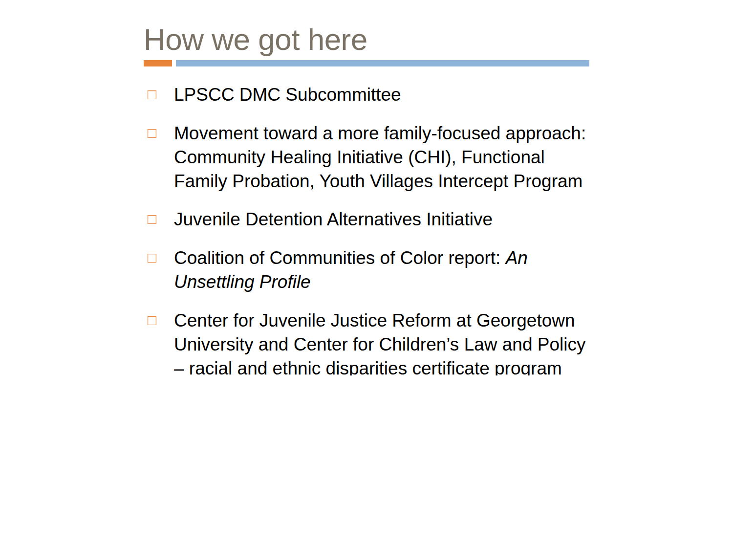How we got here
LPSCC DMC Subcommittee
Movement toward a more family-focused approach: Community Healing Initiative (CHI), Functional Family Probation, Youth Villages Intercept Program
Juvenile Detention Alternatives Initiative
Coalition of Communities of Color report: An Unsettling Profile
Center for Juvenile Justice Reform at Georgetown University and Center for Children’s Law and Policy – racial and ethnic disparities certificate program